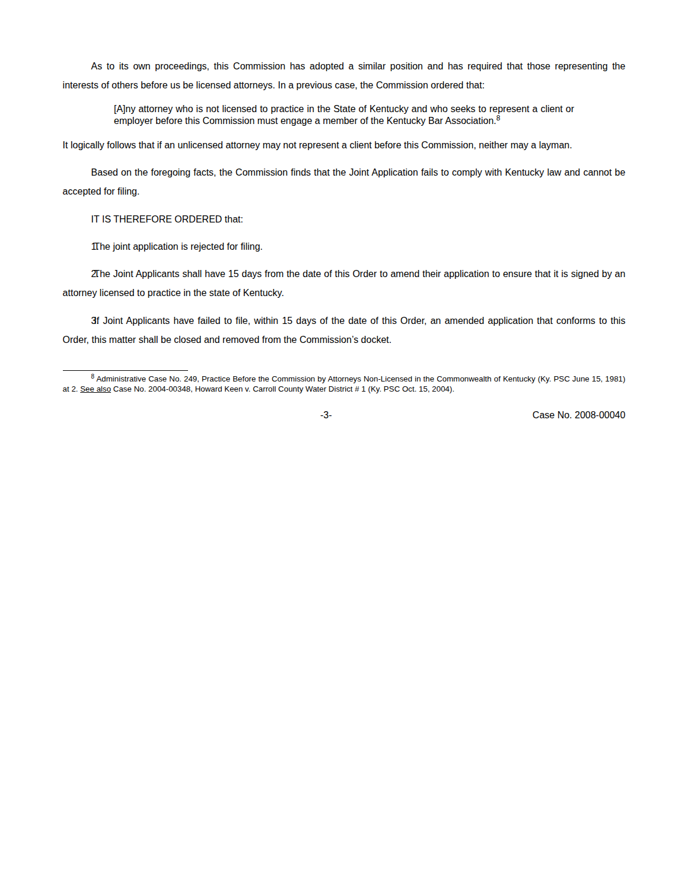As to its own proceedings, this Commission has adopted a similar position and has required that those representing the interests of others before us be licensed attorneys. In a previous case, the Commission ordered that:
[A]ny attorney who is not licensed to practice in the State of Kentucky and who seeks to represent a client or employer before this Commission must engage a member of the Kentucky Bar Association.8
It logically follows that if an unlicensed attorney may not represent a client before this Commission, neither may a layman.
Based on the foregoing facts, the Commission finds that the Joint Application fails to comply with Kentucky law and cannot be accepted for filing.
IT IS THEREFORE ORDERED that:
1. The joint application is rejected for filing.
2. The Joint Applicants shall have 15 days from the date of this Order to amend their application to ensure that it is signed by an attorney licensed to practice in the state of Kentucky.
3. If Joint Applicants have failed to file, within 15 days of the date of this Order, an amended application that conforms to this Order, this matter shall be closed and removed from the Commission’s docket.
8 Administrative Case No. 249, Practice Before the Commission by Attorneys Non-Licensed in the Commonwealth of Kentucky (Ky. PSC June 15, 1981) at 2. See also Case No. 2004-00348, Howard Keen v. Carroll County Water District # 1 (Ky. PSC Oct. 15, 2004).
-3-
Case No. 2008-00040